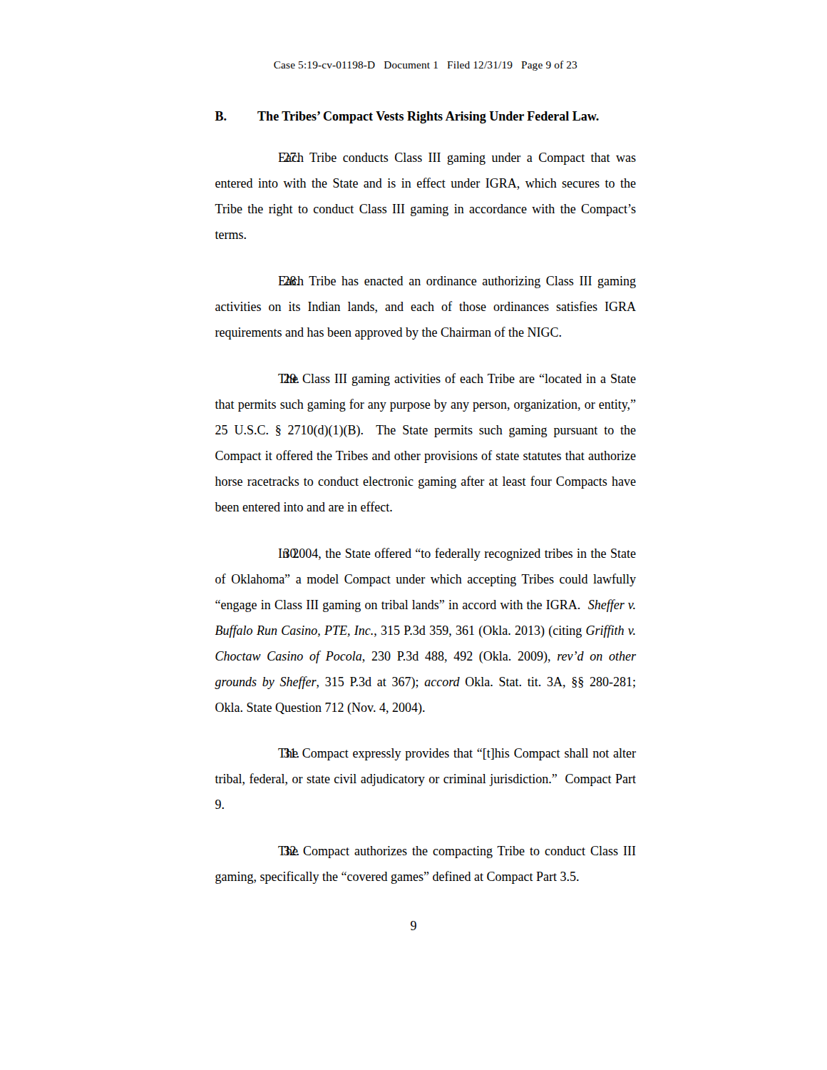Case 5:19-cv-01198-D Document 1 Filed 12/31/19 Page 9 of 23
B. The Tribes’ Compact Vests Rights Arising Under Federal Law.
27. Each Tribe conducts Class III gaming under a Compact that was entered into with the State and is in effect under IGRA, which secures to the Tribe the right to conduct Class III gaming in accordance with the Compact’s terms.
28. Each Tribe has enacted an ordinance authorizing Class III gaming activities on its Indian lands, and each of those ordinances satisfies IGRA requirements and has been approved by the Chairman of the NIGC.
29. The Class III gaming activities of each Tribe are “located in a State that permits such gaming for any purpose by any person, organization, or entity,” 25 U.S.C. § 2710(d)(1)(B). The State permits such gaming pursuant to the Compact it offered the Tribes and other provisions of state statutes that authorize horse racetracks to conduct electronic gaming after at least four Compacts have been entered into and are in effect.
30. In 2004, the State offered “to federally recognized tribes in the State of Oklahoma” a model Compact under which accepting Tribes could lawfully “engage in Class III gaming on tribal lands” in accord with the IGRA. Sheffer v. Buffalo Run Casino, PTE, Inc., 315 P.3d 359, 361 (Okla. 2013) (citing Griffith v. Choctaw Casino of Pocola, 230 P.3d 488, 492 (Okla. 2009), rev’d on other grounds by Sheffer, 315 P.3d at 367); accord Okla. Stat. tit. 3A, §§ 280-281; Okla. State Question 712 (Nov. 4, 2004).
31. The Compact expressly provides that “[t]his Compact shall not alter tribal, federal, or state civil adjudicatory or criminal jurisdiction.” Compact Part 9.
32. The Compact authorizes the compacting Tribe to conduct Class III gaming, specifically the “covered games” defined at Compact Part 3.5.
9